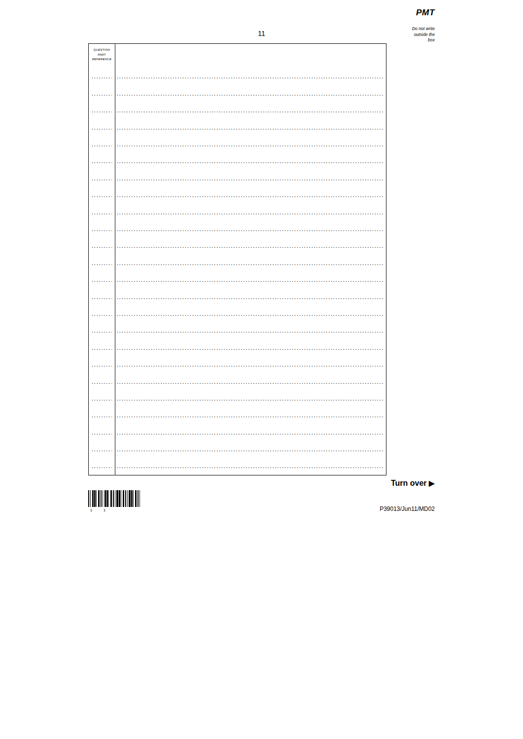PMT
Do not write
outside the
box
11
QUESTION
PART
REFERENCE
...........................................................................................................................................................................
...........................................................................................................................................................................
...........................................................................................................................................................................
...........................................................................................................................................................................
...........................................................................................................................................................................
...........................................................................................................................................................................
...........................................................................................................................................................................
...........................................................................................................................................................................
...........................................................................................................................................................................
...........................................................................................................................................................................
...........................................................................................................................................................................
...........................................................................................................................................................................
...........................................................................................................................................................................
...........................................................................................................................................................................
...........................................................................................................................................................................
...........................................................................................................................................................................
...........................................................................................................................................................................
...........................................................................................................................................................................
...........................................................................................................................................................................
...........................................................................................................................................................................
...........................................................................................................................................................................
...........................................................................................................................................................................
...........................................................................................................................................................................
...........................................................................................................................................................................
...........................................................................................................................................................................
Turn over ▶
1 1
P39013/Jun11/MD02